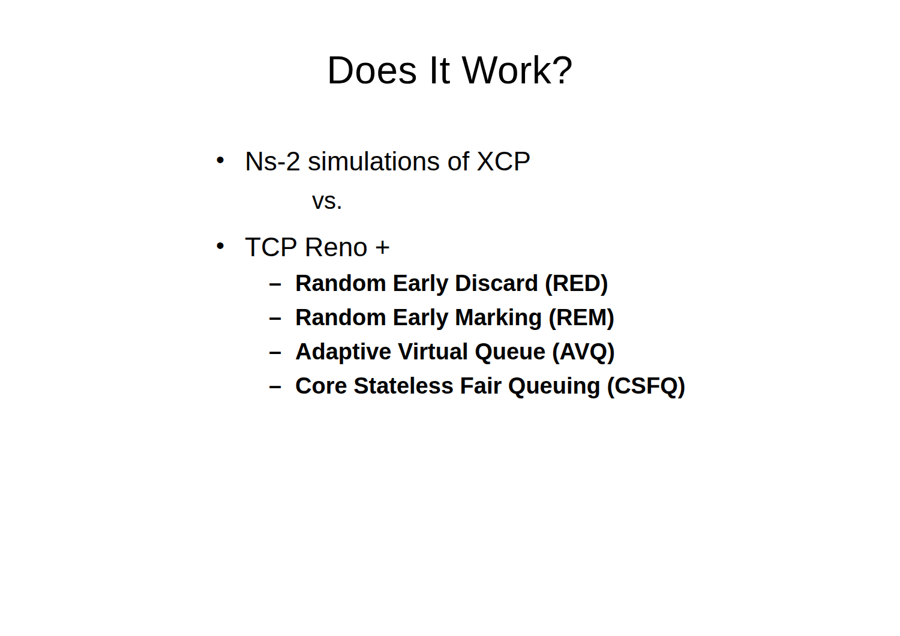Does It Work?
Ns-2 simulations of XCP
vs.
TCP Reno +
Random Early Discard (RED)
Random Early Marking (REM)
Adaptive Virtual Queue (AVQ)
Core Stateless Fair Queuing (CSFQ)